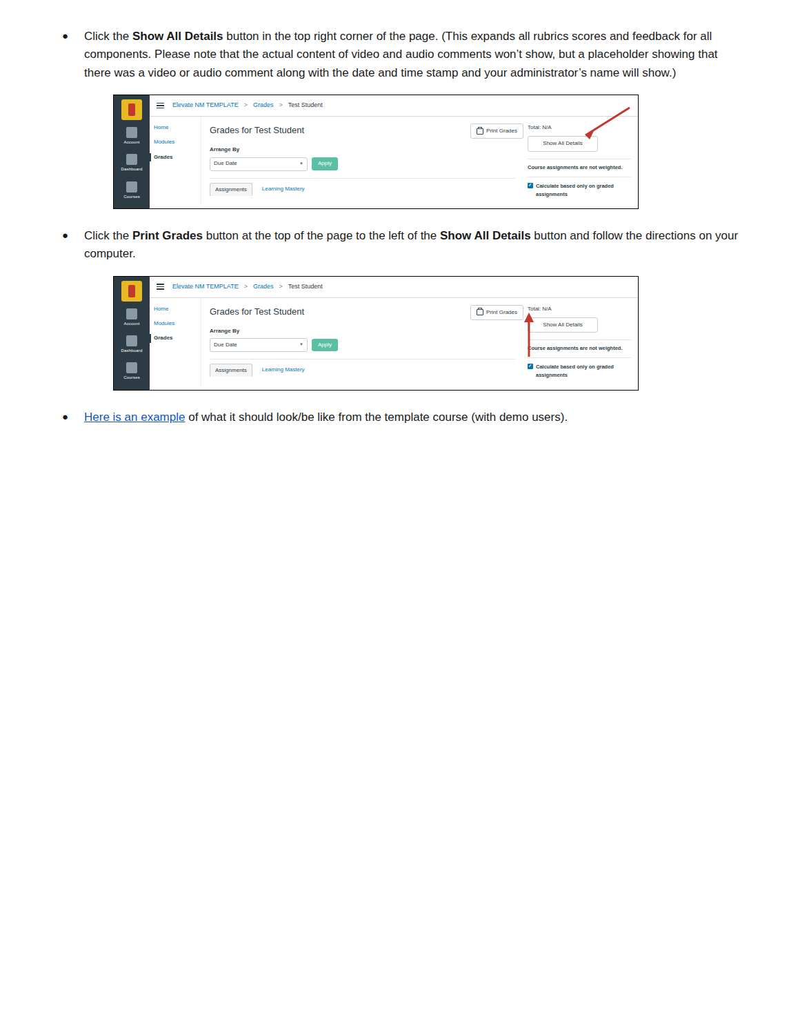Click the Show All Details button in the top right corner of the page. (This expands all rubrics scores and feedback for all components. Please note that the actual content of video and audio comments won’t show, but a placeholder showing that there was a video or audio comment along with the date and time stamp and your administrator’s name will show.)
Account
Dashboard
Courses
Elevate NM TEMPLATE > Grades > Test Student
Home
Modules
Grades
Print Grades
Grades for Test Student
Arrange By
Due Date▼
Apply
Assignments
Learning Mastery
Total: N/A
Show All Details
Course assignments are not weighted.
Calculate based only on graded assignments
Click the Print Grades button at the top of the page to the left of the Show All Details button and follow the directions on your computer.
Account
Dashboard
Courses
Elevate NM TEMPLATE > Grades > Test Student
Home
Modules
Grades
Print Grades
Grades for Test Student
Arrange By
Due Date▼
Apply
Assignments
Learning Mastery
Total: N/A
Show All Details
Course assignments are not weighted.
Calculate based only on graded assignments
Here is an example of what it should look/be like from the template course (with demo users).